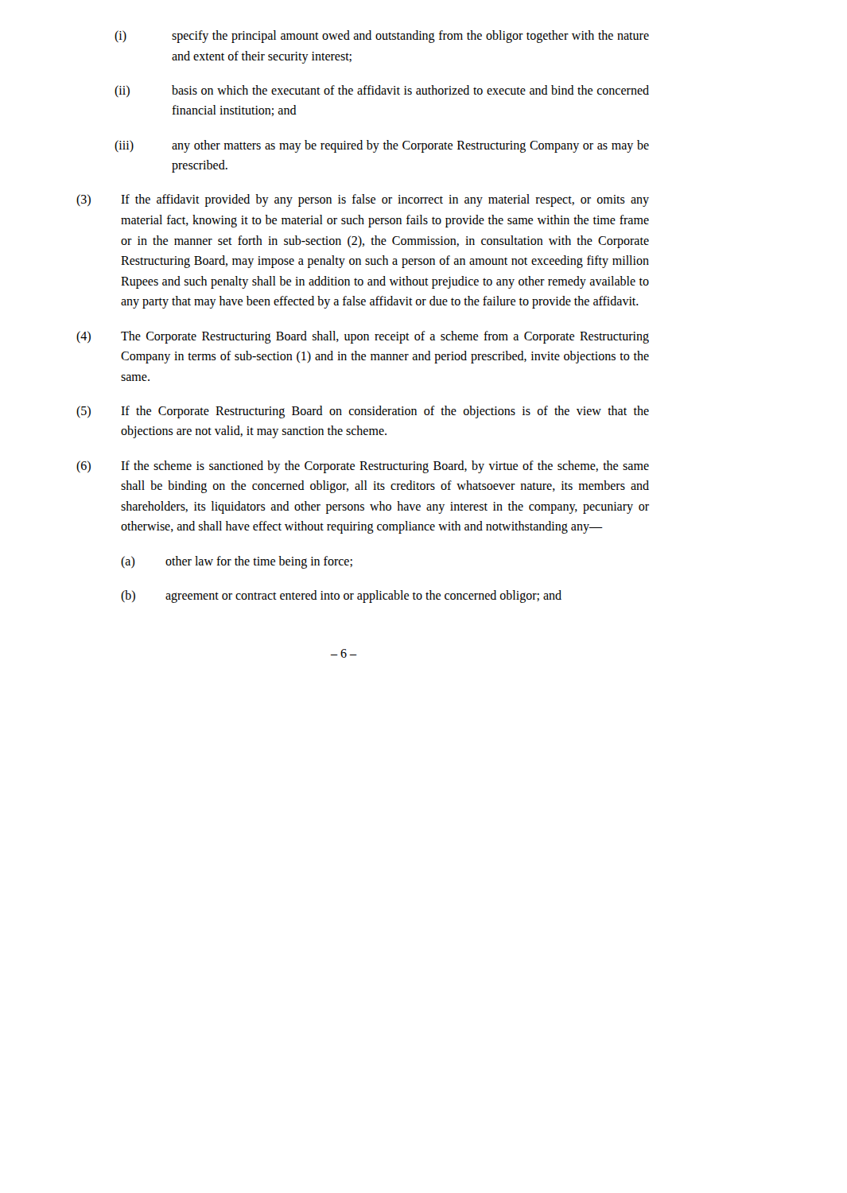(i) specify the principal amount owed and outstanding from the obligor together with the nature and extent of their security interest;
(ii) basis on which the executant of the affidavit is authorized to execute and bind the concerned financial institution; and
(iii) any other matters as may be required by the Corporate Restructuring Company or as may be prescribed.
(3) If the affidavit provided by any person is false or incorrect in any material respect, or omits any material fact, knowing it to be material or such person fails to provide the same within the time frame or in the manner set forth in sub-section (2), the Commission, in consultation with the Corporate Restructuring Board, may impose a penalty on such a person of an amount not exceeding fifty million Rupees and such penalty shall be in addition to and without prejudice to any other remedy available to any party that may have been effected by a false affidavit or due to the failure to provide the affidavit.
(4) The Corporate Restructuring Board shall, upon receipt of a scheme from a Corporate Restructuring Company in terms of sub-section (1) and in the manner and period prescribed, invite objections to the same.
(5) If the Corporate Restructuring Board on consideration of the objections is of the view that the objections are not valid, it may sanction the scheme.
(6) If the scheme is sanctioned by the Corporate Restructuring Board, by virtue of the scheme, the same shall be binding on the concerned obligor, all its creditors of whatsoever nature, its members and shareholders, its liquidators and other persons who have any interest in the company, pecuniary or otherwise, and shall have effect without requiring compliance with and notwithstanding any—
(a) other law for the time being in force;
(b) agreement or contract entered into or applicable to the concerned obligor; and
– 6 –